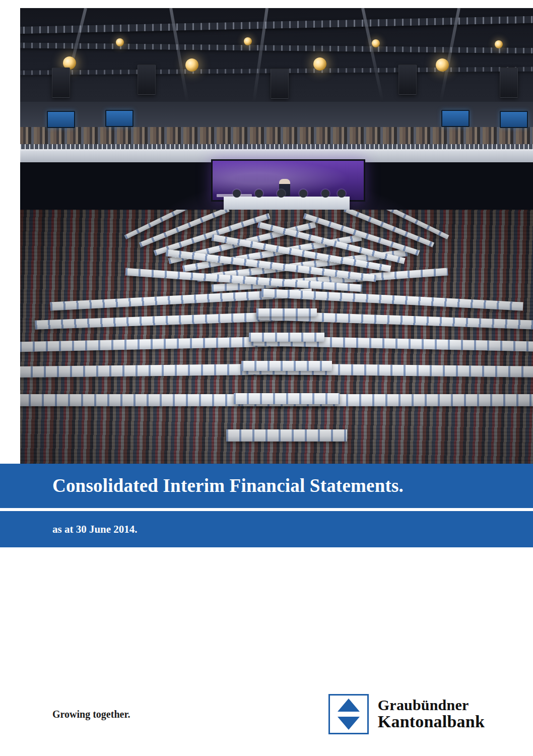Consolidated Interim Financial Statements.
as at 30 June 2014.
Growing together.
Graubündner Kantonalbank